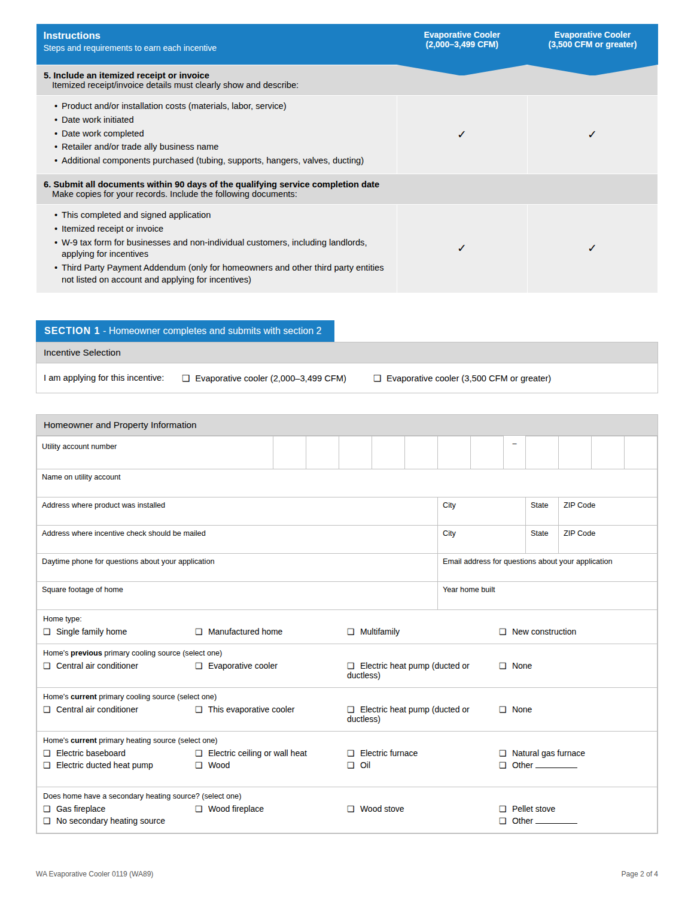| Instructions Steps and requirements to earn each incentive | Evaporative Cooler (2,000–3,499 CFM) | Evaporative Cooler (3,500 CFM or greater) |
| --- | --- | --- |
| 5. Include an itemized receipt or invoice Itemized receipt/invoice details must clearly show and describe: |
| Product and/or installation costs (materials, labor, service) Date work initiated Date work completed Retailer and/or trade ally business name Additional components purchased (tubing, supports, hangers, valves, ducting) | ✓ | ✓ |
| 6. Submit all documents within 90 days of the qualifying service completion date Make copies for your records. Include the following documents: |
| This completed and signed application Itemized receipt or invoice W-9 tax form for businesses and non-individual customers, including landlords, applying for incentives Third Party Payment Addendum (only for homeowners and other third party entities not listed on account and applying for incentives) | ✓ | ✓ |
SECTION 1 - Homeowner completes and submits with section 2
Incentive Selection
I am applying for this incentive: ❑ Evaporative cooler (2,000–3,499 CFM) ❑ Evaporative cooler (3,500 CFM or greater)
Homeowner and Property Information
| Utility account number | | | | | | | | – | | | | |
| Name on utility account |
| Address where product was installed | City | State | ZIP Code |
| Address where incentive check should be mailed | City | State | ZIP Code |
| Daytime phone for questions about your application | Email address for questions about your application |
| Square footage of home | Year home built |
| Home type: ❑ Single family home ❑ Manufactured home ❑ Multifamily ❑ New construction |
| Home's previous primary cooling source (select one) ❑ Central air conditioner ❑ Evaporative cooler ❑ Electric heat pump (ducted or ductless) ❑ None |
| Home's current primary cooling source (select one) ❑ Central air conditioner ❑ This evaporative cooler ❑ Electric heat pump (ducted or ductless) ❑ None |
| Home's current primary heating source (select one) ❑ Electric baseboard ❑ Electric ceiling or wall heat ❑ Electric furnace ❑ Natural gas furnace ❑ Electric ducted heat pump ❑ Wood ❑ Oil ❑ Other ❑ Ductless heat pump |
| Does home have a secondary heating source? (select one) ❑ Gas fireplace ❑ Wood fireplace ❑ Wood stove ❑ Pellet stove ❑ No secondary heating source ❑ Other |
WA Evaporative Cooler 0119 (WA89) Page 2 of 4